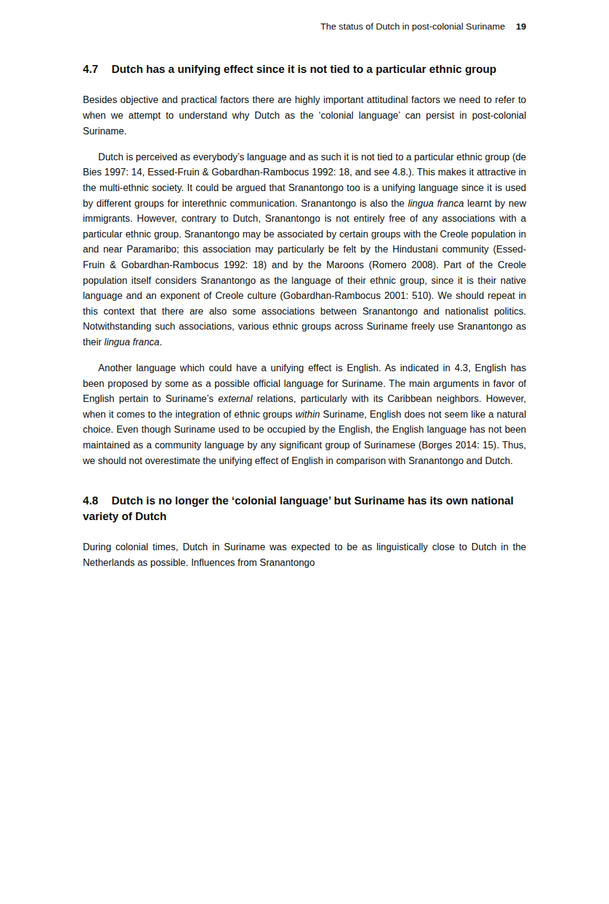The status of Dutch in post-colonial Suriname19
4.7 Dutch has a unifying effect since it is not tied to a particular ethnic group
Besides objective and practical factors there are highly important attitudinal factors we need to refer to when we attempt to understand why Dutch as the ‘colonial language’ can persist in post-colonial Suriname.
Dutch is perceived as everybody’s language and as such it is not tied to a particular ethnic group (de Bies 1997: 14, Essed-Fruin & Gobardhan-Rambocus 1992: 18, and see 4.8.). This makes it attractive in the multi-ethnic society. It could be argued that Sranantongo too is a unifying language since it is used by different groups for interethnic communication. Sranantongo is also the lingua franca learnt by new immigrants. However, contrary to Dutch, Sranantongo is not entirely free of any associations with a particular ethnic group. Sranantongo may be associated by certain groups with the Creole population in and near Paramaribo; this association may particularly be felt by the Hindustani community (Essed-Fruin & Gobardhan-Rambocus 1992: 18) and by the Maroons (Romero 2008). Part of the Creole population itself considers Sranantongo as the language of their ethnic group, since it is their native language and an exponent of Creole culture (Gobardhan-Rambocus 2001: 510). We should repeat in this context that there are also some associations between Sranantongo and nationalist politics. Notwithstanding such associations, various ethnic groups across Suriname freely use Sranantongo as their lingua franca.
Another language which could have a unifying effect is English. As indicated in 4.3, English has been proposed by some as a possible official language for Suriname. The main arguments in favor of English pertain to Suriname’s external relations, particularly with its Caribbean neighbors. However, when it comes to the integration of ethnic groups within Suriname, English does not seem like a natural choice. Even though Suriname used to be occupied by the English, the English language has not been maintained as a community language by any significant group of Surinamese (Borges 2014: 15). Thus, we should not overestimate the unifying effect of English in comparison with Sranantongo and Dutch.
4.8 Dutch is no longer the ‘colonial language’ but Suriname has its own national variety of Dutch
During colonial times, Dutch in Suriname was expected to be as linguistically close to Dutch in the Netherlands as possible. Influences from Sranantongo